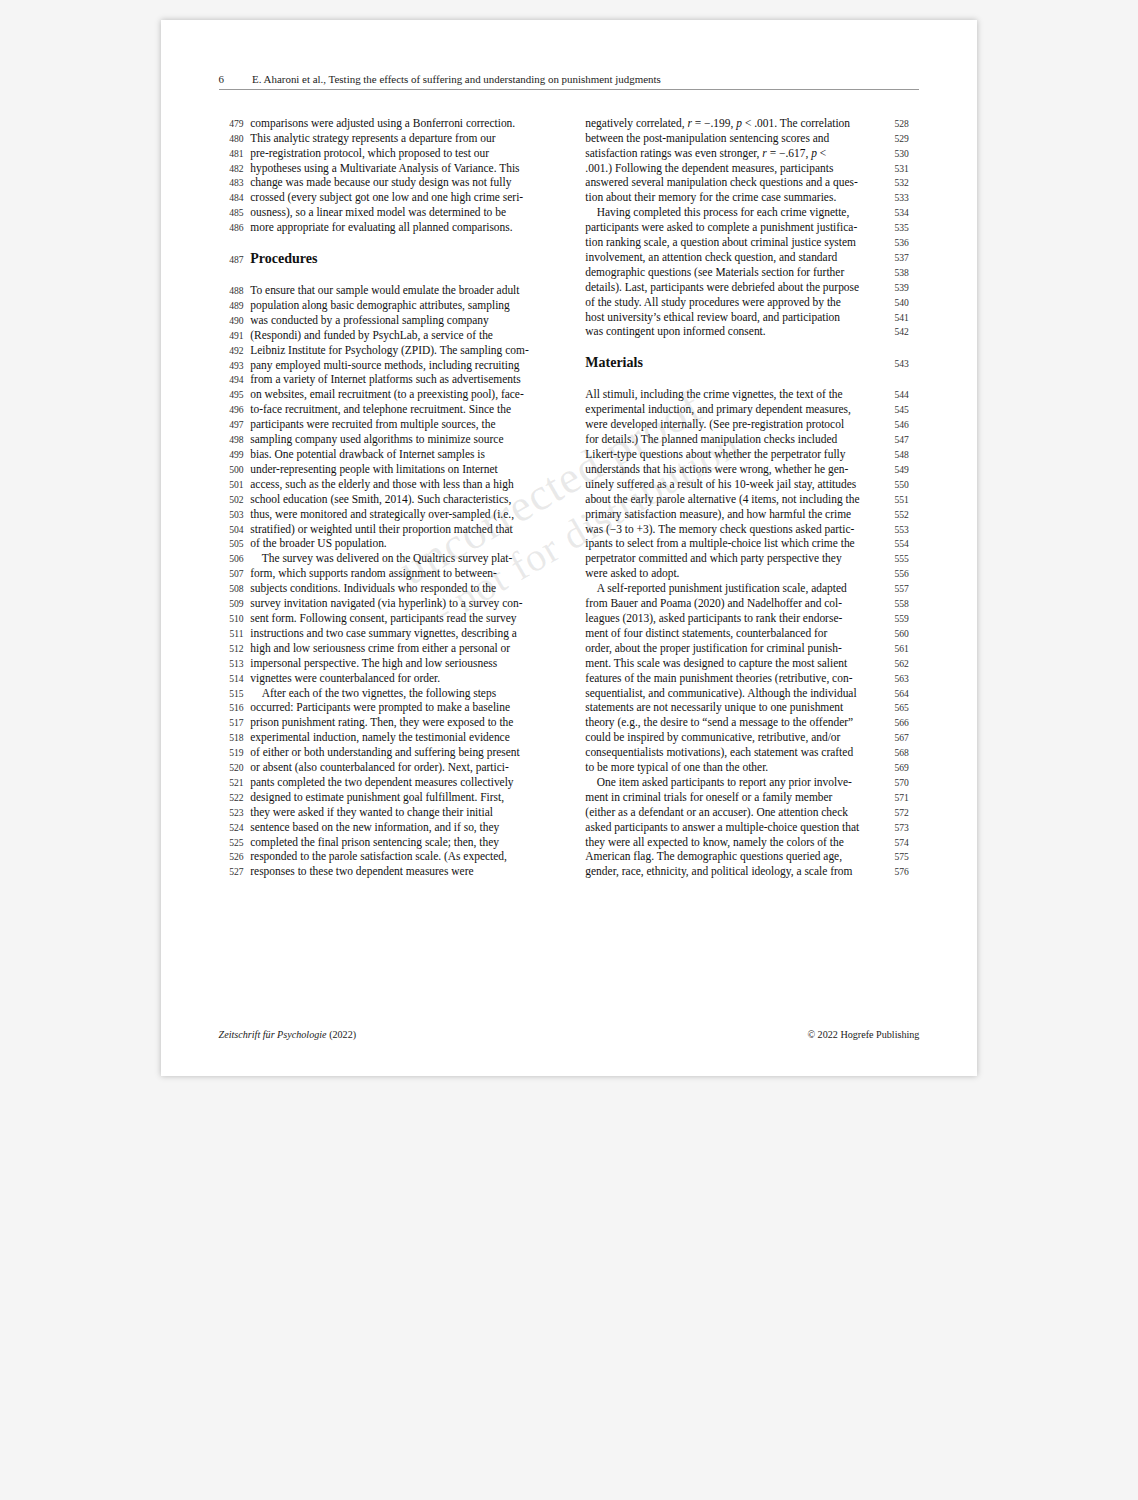6 E. Aharoni et al., Testing the effects of suffering and understanding on punishment judgments
uncorrected proof – not for distribution
479 comparisons were adjusted using a Bonferroni correction.
480 This analytic strategy represents a departure from our
481 pre-registration protocol, which proposed to test our
482 hypotheses using a Multivariate Analysis of Variance. This
483 change was made because our study design was not fully
484 crossed (every subject got one low and one high crime seri-
485 ousness), so a linear mixed model was determined to be
486 more appropriate for evaluating all planned comparisons.
487
Procedures
488 To ensure that our sample would emulate the broader adult
489 population along basic demographic attributes, sampling
490 was conducted by a professional sampling company
491(Respondi) and funded by PsychLab, a service of the
492 Leibniz Institute for Psychology (ZPID). The sampling com-
493 pany employed multi-source methods, including recruiting
494 from a variety of Internet platforms such as advertisements
495 on websites, email recruitment (to a preexisting pool), face-
496 to-face recruitment, and telephone recruitment. Since the
497 participants were recruited from multiple sources, the
498 sampling company used algorithms to minimize source
499 bias. One potential drawback of Internet samples is
500 under-representing people with limitations on Internet
501 access, such as the elderly and those with less than a high
502 school education (see Smith, 2014). Such characteristics,
503 thus, were monitored and strategically over-sampled (i.e.,
504 stratified) or weighted until their proportion matched that
505 of the broader US population.
506 The survey was delivered on the Qualtrics survey plat-
507 form, which supports random assignment to between-
508 subjects conditions. Individuals who responded to the
509 survey invitation navigated (via hyperlink) to a survey con-
510 sent form. Following consent, participants read the survey
511 instructions and two case summary vignettes, describing a
512 high and low seriousness crime from either a personal or
513 impersonal perspective. The high and low seriousness
514 vignettes were counterbalanced for order.
515 After each of the two vignettes, the following steps
516 occurred: Participants were prompted to make a baseline
517 prison punishment rating. Then, they were exposed to the
518 experimental induction, namely the testimonial evidence
519 of either or both understanding and suffering being present
520 or absent (also counterbalanced for order). Next, partici-
521 pants completed the two dependent measures collectively
522 designed to estimate punishment goal fulfillment. First,
523 they were asked if they wanted to change their initial
524 sentence based on the new information, and if so, they
525 completed the final prison sentencing scale; then, they
526 responded to the parole satisfaction scale. (As expected,
527 responses to these two dependent measures were
negatively correlated, r = −.199, p < .001. The correlation 528
between the post-manipulation sentencing scores and 529
satisfaction ratings was even stronger, r = −.617, p <530
.001.) Following the dependent measures, participants 531
answered several manipulation check questions and a ques-532
tion about their memory for the crime case summaries. 533
Having completed this process for each crime vignette, 534
participants were asked to complete a punishment justifica-535
tion ranking scale, a question about criminal justice system 536
involvement, an attention check question, and standard 537
demographic questions (see Materials section for further 538
details). Last, participants were debriefed about the purpose 539
of the study. All study procedures were approved by the 540
host university’s ethical review board, and participation 541
was contingent upon informed consent. 542
Materials
543
All stimuli, including the crime vignettes, the text of the 544
experimental induction, and primary dependent measures, 545
were developed internally. (See pre-registration protocol 546
for details.) The planned manipulation checks included 547
Likert-type questions about whether the perpetrator fully 548
understands that his actions were wrong, whether he gen-549
uinely suffered as a result of his 10-week jail stay, attitudes 550
about the early parole alternative (4 items, not including the 551
primary satisfaction measure), and how harmful the crime 552
was (−3 to +3). The memory check questions asked partic-553
ipants to select from a multiple-choice list which crime the 554
perpetrator committed and which party perspective they 555
were asked to adopt. 556
A self-reported punishment justification scale, adapted 557
from Bauer and Poama (2020) and Nadelhoffer and col-558
leagues (2013), asked participants to rank their endorse-559
ment of four distinct statements, counterbalanced for 560
order, about the proper justification for criminal punish-561
ment. This scale was designed to capture the most salient 562
features of the main punishment theories (retributive, con-563
sequentialist, and communicative). Although the individual 564
statements are not necessarily unique to one punishment 565
theory (e.g., the desire to “send a message to the offender”566
could be inspired by communicative, retributive, and/or 567
consequentialists motivations), each statement was crafted 568
to be more typical of one than the other. 569
One item asked participants to report any prior involve-570
ment in criminal trials for oneself or a family member 571
(either as a defendant or an accuser). One attention check 572
asked participants to answer a multiple-choice question that 573
they were all expected to know, namely the colors of the 574
American flag. The demographic questions queried age, 575
gender, race, ethnicity, and political ideology, a scale from 576
Zeitschrift für Psychologie (2022)
© 2022 Hogrefe Publishing